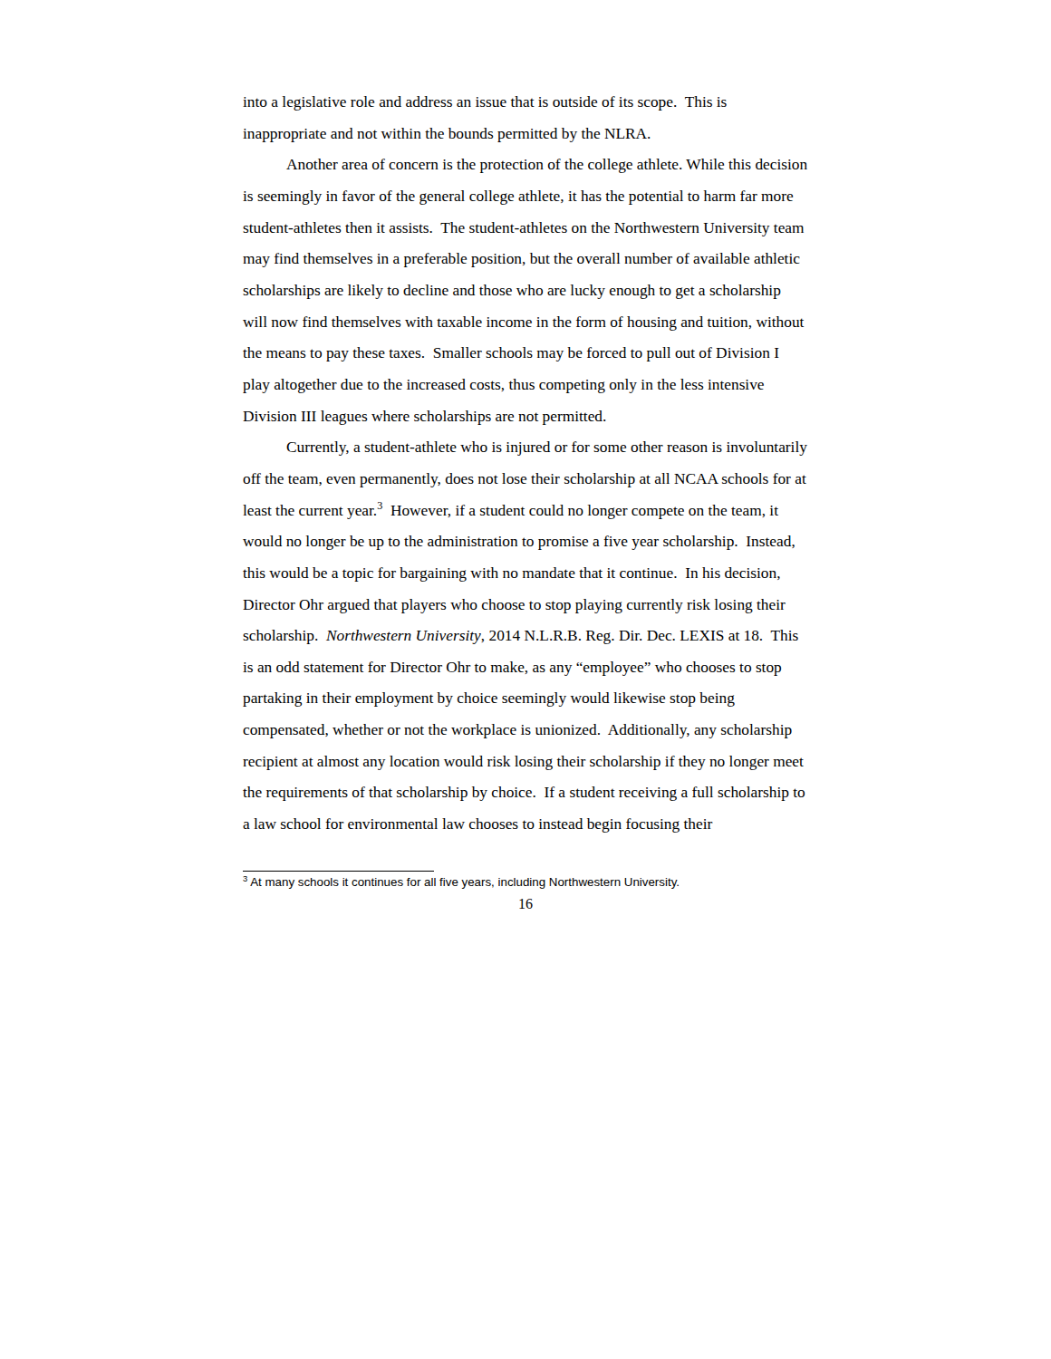into a legislative role and address an issue that is outside of its scope. This is inappropriate and not within the bounds permitted by the NLRA.
Another area of concern is the protection of the college athlete. While this decision is seemingly in favor of the general college athlete, it has the potential to harm far more student-athletes then it assists. The student-athletes on the Northwestern University team may find themselves in a preferable position, but the overall number of available athletic scholarships are likely to decline and those who are lucky enough to get a scholarship will now find themselves with taxable income in the form of housing and tuition, without the means to pay these taxes. Smaller schools may be forced to pull out of Division I play altogether due to the increased costs, thus competing only in the less intensive Division III leagues where scholarships are not permitted.
Currently, a student-athlete who is injured or for some other reason is involuntarily off the team, even permanently, does not lose their scholarship at all NCAA schools for at least the current year.3 However, if a student could no longer compete on the team, it would no longer be up to the administration to promise a five year scholarship. Instead, this would be a topic for bargaining with no mandate that it continue. In his decision, Director Ohr argued that players who choose to stop playing currently risk losing their scholarship. Northwestern University, 2014 N.L.R.B. Reg. Dir. Dec. LEXIS at 18. This is an odd statement for Director Ohr to make, as any “employee” who chooses to stop partaking in their employment by choice seemingly would likewise stop being compensated, whether or not the workplace is unionized. Additionally, any scholarship recipient at almost any location would risk losing their scholarship if they no longer meet the requirements of that scholarship by choice. If a student receiving a full scholarship to a law school for environmental law chooses to instead begin focusing their
3 At many schools it continues for all five years, including Northwestern University.
16